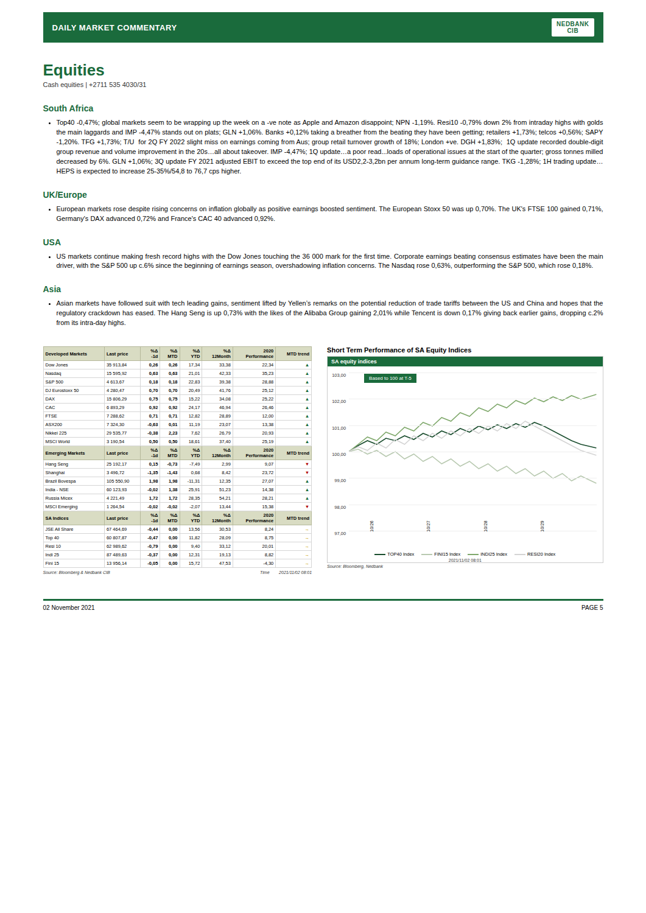DAILY MARKET COMMENTARY NEDBANK
CIB
Equities
Cash equities | +2711 535 4030/31
South Africa
Top40 -0,47%; global markets seem to be wrapping up the week on a -ve note as Apple and Amazon disappoint; NPN -1,19%. Resi10 -0,79% down 2% from intraday highs with golds the main laggards and IMP -4,47% stands out on plats; GLN +1,06%. Banks +0,12% taking a breather from the beating they have been getting; retailers +1,73%; telcos +0,56%; SAPY -1,20%. TFG +1,73%; T/U for 2Q FY 2022 slight miss on earnings coming from Aus; group retail turnover growth of 18%; London +ve. DGH +1,83%; 1Q update recorded double-digit group revenue and volume improvement in the 20s…all about takeover. IMP -4,47%; 1Q update…a poor read...loads of operational issues at the start of the quarter; gross tonnes milled decreased by 6%. GLN +1,06%; 3Q update FY 2021 adjusted EBIT to exceed the top end of its USD2,2-3,2bn per annum long-term guidance range. TKG -1,28%; 1H trading update…HEPS is expected to increase 25-35%/54,8 to 76,7 cps higher.
UK/Europe
European markets rose despite rising concerns on inflation globally as positive earnings boosted sentiment. The European Stoxx 50 was up 0,70%. The UK's FTSE 100 gained 0,71%, Germany's DAX advanced 0,72% and France's CAC 40 advanced 0,92%.
USA
US markets continue making fresh record highs with the Dow Jones touching the 36 000 mark for the first time. Corporate earnings beating consensus estimates have been the main driver, with the S&P 500 up c.6% since the beginning of earnings season, overshadowing inflation concerns. The Nasdaq rose 0,63%, outperforming the S&P 500, which rose 0,18%.
Asia
Asian markets have followed suit with tech leading gains, sentiment lifted by Yellen’s remarks on the potential reduction of trade tariffs between the US and China and hopes that the regulatory crackdown has eased. The Hang Seng is up 0,73% with the likes of the Alibaba Group gaining 2,01% while Tencent is down 0,17% giving back earlier gains, dropping c.2% from its intra-day highs.
| Developed Markets | Last price | %Δ -1d | %Δ MTD | %Δ YTD | %Δ 12Month | 2020 Performance | MTD trend |
| --- | --- | --- | --- | --- | --- | --- | --- |
| Dow Jones | 35 913,84 | 0,26 | 0,26 | 17,34 | 33,38 | 22,34 | ▲ |
| Nasdaq | 15 595,92 | 0,63 | 0,63 | 21,01 | 42,33 | 35,23 | ▲ |
| S&P 500 | 4 613,67 | 0,18 | 0,18 | 22,83 | 39,38 | 28,88 | ▲ |
| DJ Eurostoxx 50 | 4 280,47 | 0,70 | 0,70 | 20,49 | 41,76 | 25,12 | ▲ |
| DAX | 15 806,29 | 0,75 | 0,75 | 15,22 | 34,08 | 25,22 | ▲ |
| CAC | 6 893,29 | 0,92 | 0,92 | 24,17 | 46,94 | 26,46 | ▲ |
| FTSE | 7 288,62 | 0,71 | 0,71 | 12,82 | 28,89 | 12,00 | ▲ |
| ASX200 | 7 324,30 | -0,63 | 0,01 | 11,19 | 23,07 | 13,38 | ▲ |
| Nikkei 225 | 29 535,77 | -0,38 | 2,23 | 7,62 | 26,79 | 20,93 | ▲ |
| MSCI World | 3 190,54 | 0,50 | 0,50 | 18,61 | 37,40 | 25,19 | ▲ |
| Emerging Markets | Last price | %Δ -1d | %Δ MTD | %Δ YTD | %Δ 12Month | 2020 Performance | MTD trend |
| Hang Seng | 25 192,17 | 0,15 | -0,73 | -7,49 | 2,99 | 9,07 | ▼ |
| Shanghai | 3 496,72 | -1,35 | -1,43 | 0,68 | 8,42 | 23,72 | ▼ |
| Brazil Bovespa | 105 550,90 | 1,98 | 1,98 | -11,31 | 12,35 | 27,07 | ▲ |
| India - NSE | 60 123,93 | -0,02 | 1,38 | 25,91 | 51,23 | 14,38 | ▲ |
| Russia Micex | 4 221,49 | 1,72 | 1,72 | 28,35 | 54,21 | 28,21 | ▲ |
| MSCI Emerging | 1 264,54 | -0,02 | -0,02 | -2,07 | 13,44 | 15,38 | ▼ |
| SA Indices | Last price | %Δ -1d | %Δ MTD | %Δ YTD | %Δ 12Month | 2020 Performance | MTD trend |
| JSE All Share | 67 464,69 | -0,44 | 0,00 | 13,56 | 30,53 | 8,24 | → |
| Top 40 | 60 807,87 | -0,47 | 0,00 | 11,82 | 28,09 | 8,75 | → |
| Resi 10 | 62 989,62 | -0,79 | 0,00 | 9,40 | 33,12 | 20,01 | → |
| Indi 25 | 87 489,63 | -0,37 | 0,00 | 12,31 | 19,13 | 8,82 | → |
| Fini 15 | 13 956,14 | -0,05 | 0,00 | 15,72 | 47,53 | -4,30 | → |
Source: Bloomberg & Nedbank CIB Time 2021/11/02 08:01
Short Term Performance of SA Equity Indices
SA equity indices
Based to 100 at T-5
103,00
102,00
101,00
100,00
99,00
98,00
97,00
10/26 10/27 10/28 10/29
TOP40 Index
FINI15 Index
INDI25 Index
RESI20 Index
2021/11/02 08:01
Source: Bloomberg, Nedbank
02 November 2021 PAGE 5